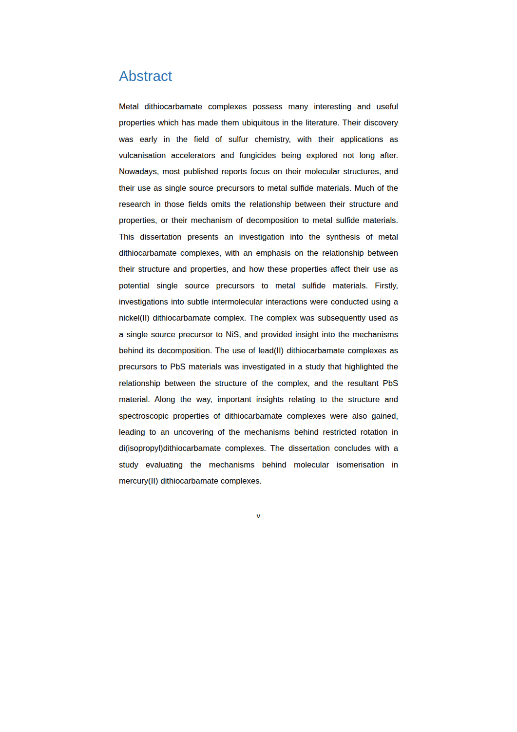Abstract
Metal dithiocarbamate complexes possess many interesting and useful properties which has made them ubiquitous in the literature. Their discovery was early in the field of sulfur chemistry, with their applications as vulcanisation accelerators and fungicides being explored not long after. Nowadays, most published reports focus on their molecular structures, and their use as single source precursors to metal sulfide materials. Much of the research in those fields omits the relationship between their structure and properties, or their mechanism of decomposition to metal sulfide materials. This dissertation presents an investigation into the synthesis of metal dithiocarbamate complexes, with an emphasis on the relationship between their structure and properties, and how these properties affect their use as potential single source precursors to metal sulfide materials. Firstly, investigations into subtle intermolecular interactions were conducted using a nickel(II) dithiocarbamate complex. The complex was subsequently used as a single source precursor to NiS, and provided insight into the mechanisms behind its decomposition. The use of lead(II) dithiocarbamate complexes as precursors to PbS materials was investigated in a study that highlighted the relationship between the structure of the complex, and the resultant PbS material. Along the way, important insights relating to the structure and spectroscopic properties of dithiocarbamate complexes were also gained, leading to an uncovering of the mechanisms behind restricted rotation in di(isopropyl)dithiocarbamate complexes. The dissertation concludes with a study evaluating the mechanisms behind molecular isomerisation in mercury(II) dithiocarbamate complexes.
v